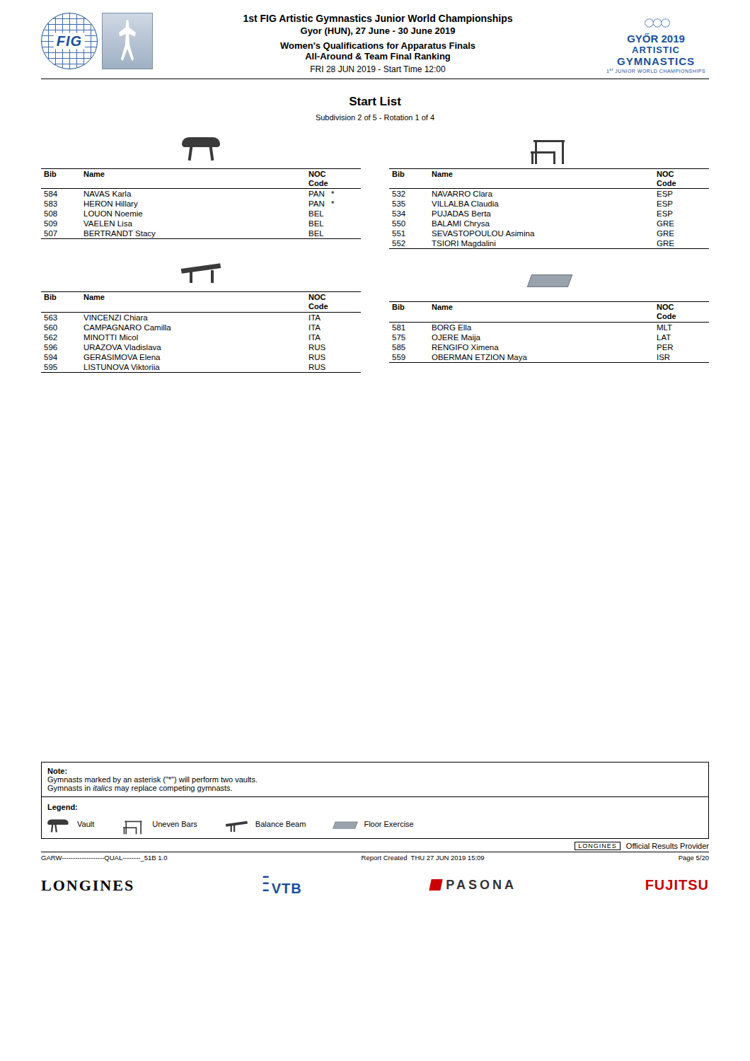FIG
1st FIG Artistic Gymnastics Junior World Championships
Gyor (HUN), 27 June - 30 June 2019
Women's Qualifications for Apparatus Finals
All-Around & Team Final Ranking
FRI 28 JUN 2019 - Start Time 12:00
◌◌◌
GYŐR 2019
ARTISTIC
GYMNASTICS
1st JUNIOR WORLD CHAMPIONSHIPS
Start List
Subdivision 2 of 5 - Rotation 1 of 4
| Bib | Name | NOC Code |
| --- | --- | --- |
| 584 | NAVAS Karla | PAN * |
| 583 | HERON Hillary | PAN * |
| 508 | LOUON Noemie | BEL |
| 509 | VAELEN Lisa | BEL |
| 507 | BERTRANDT Stacy | BEL |
| Bib | Name | NOC Code |
| --- | --- | --- |
| 563 | VINCENZI Chiara | ITA |
| 560 | CAMPAGNARO Camilla | ITA |
| 562 | MINOTTI Micol | ITA |
| 596 | URAZOVA Vladislava | RUS |
| 594 | GERASIMOVA Elena | RUS |
| 595 | LISTUNOVA Viktoriia | RUS |
| Bib | Name | NOC Code |
| --- | --- | --- |
| 532 | NAVARRO Clara | ESP |
| 535 | VILLALBA Claudia | ESP |
| 534 | PUJADAS Berta | ESP |
| 550 | BALAMI Chrysa | GRE |
| 551 | SEVASTOPOULOU Asimina | GRE |
| 552 | TSIORI Magdalini | GRE |
| Bib | Name | NOC Code |
| --- | --- | --- |
| 581 | BORG Ella | MLT |
| 575 | OJERE Maija | LAT |
| 585 | RENGIFO Ximena | PER |
| 559 | OBERMAN ETZION Maya | ISR |
Note:
Gymnasts marked by an asterisk ("*") will perform two vaults.
Gymnasts in italics may replace competing gymnasts.
Legend:
Vault
Uneven Bars
Balance Beam
Floor Exercise
LONGINES Official Results Provider
GARW-------------------QUAL--------_51B 1.0 Report Created THU 27 JUN 2019 15:09 Page 5/20
LONGINES
━
━
━VTB
PASONA
FUJITSU